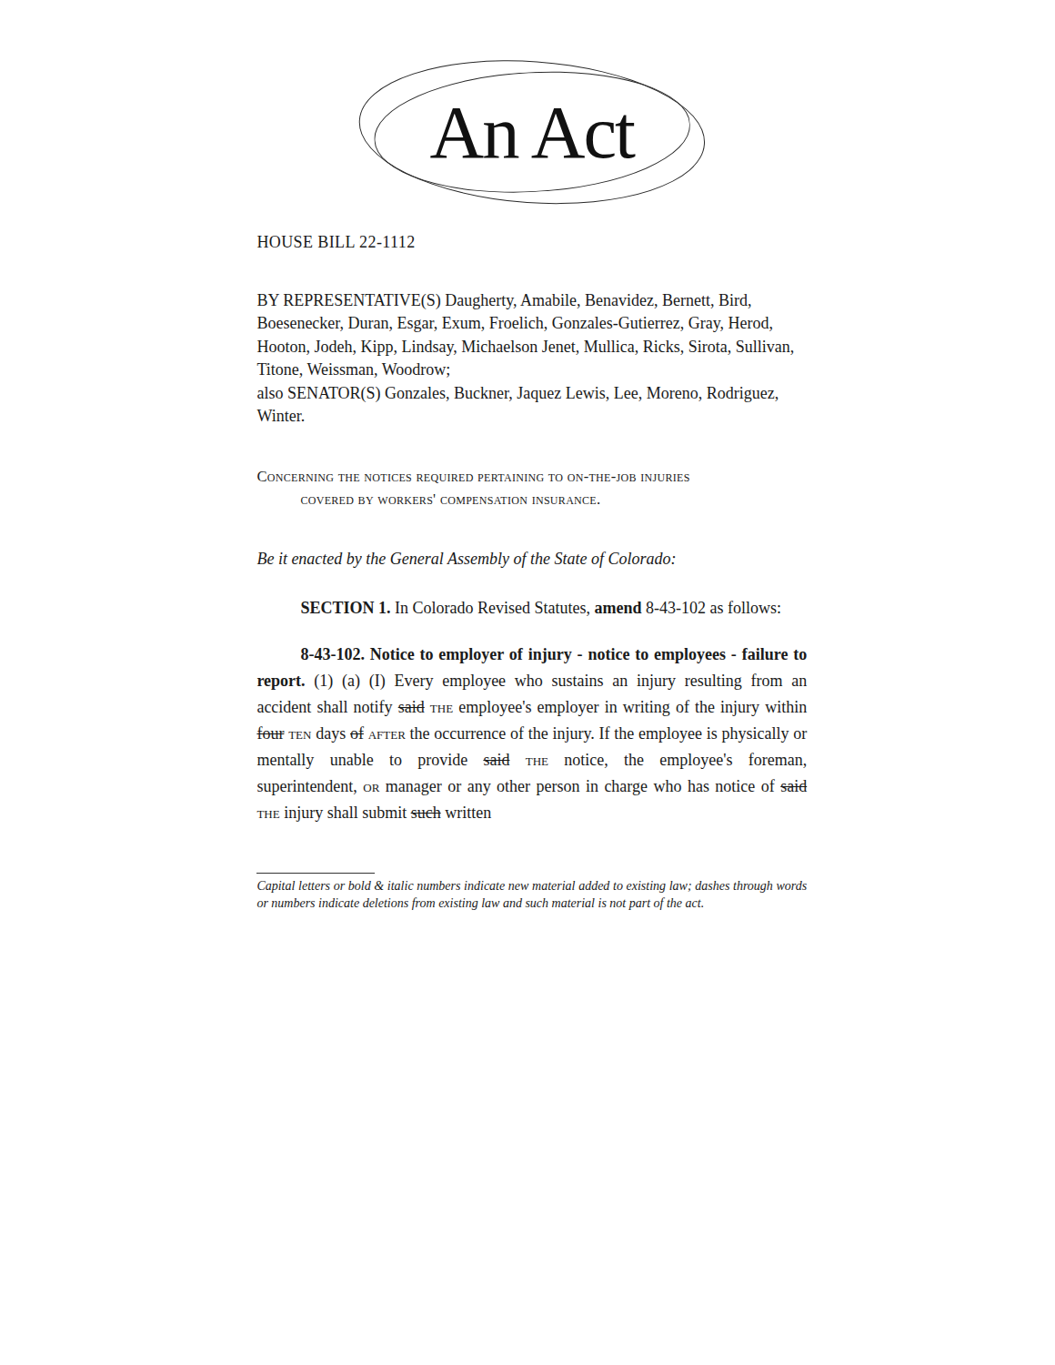An Act
HOUSE BILL 22-1112
BY REPRESENTATIVE(S) Daugherty, Amabile, Benavidez, Bernett, Bird, Boesenecker, Duran, Esgar, Exum, Froelich, Gonzales-Gutierrez, Gray, Herod, Hooton, Jodeh, Kipp, Lindsay, Michaelson Jenet, Mullica, Ricks, Sirota, Sullivan, Titone, Weissman, Woodrow;
also SENATOR(S) Gonzales, Buckner, Jaquez Lewis, Lee, Moreno, Rodriguez, Winter.
Concerning the notices required pertaining to on-the-job injuries covered by workers' compensation insurance.
Be it enacted by the General Assembly of the State of Colorado:
SECTION 1. In Colorado Revised Statutes, amend 8-43-102 as follows:
8-43-102. Notice to employer of injury - notice to employees - failure to report. (1) (a) (I) Every employee who sustains an injury resulting from an accident shall notify said the employee's employer in writing of the injury within four ten days of after the occurrence of the injury. If the employee is physically or mentally unable to provide said the notice, the employee's foreman, superintendent, or manager or any other person in charge who has notice of said the injury shall submit such written
Capital letters or bold & italic numbers indicate new material added to existing law; dashes through words or numbers indicate deletions from existing law and such material is not part of the act.